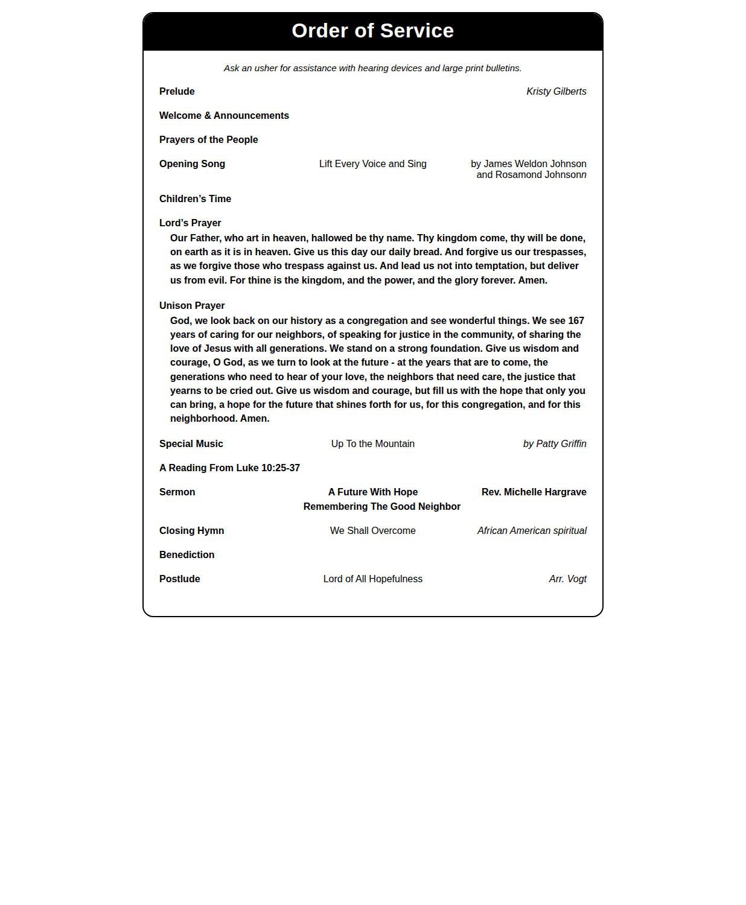Order of Service
Ask an usher for assistance with hearing devices and large print bulletins.
Prelude
Kristy Gilberts
Welcome & Announcements
Prayers of the People
Opening Song
Lift Every Voice and Sing
by James Weldon Johnson
and Rosamond Johnsonn
Children’s Time
Lord’s Prayer
Our Father, who art in heaven, hallowed be thy name. Thy kingdom come, thy will be done, on earth as it is in heaven. Give us this day our daily bread. And forgive us our trespasses, as we forgive those who trespass against us. And lead us not into temptation, but deliver us from evil. For thine is the kingdom, and the power, and the glory forever. Amen.
Unison Prayer
God, we look back on our history as a congregation and see wonderful things. We see 167 years of caring for our neighbors, of speaking for justice in the community, of sharing the love of Jesus with all generations. We stand on a strong foundation. Give us wisdom and courage, O God, as we turn to look at the future - at the years that are to come, the generations who need to hear of your love, the neighbors that need care, the justice that yearns to be cried out. Give us wisdom and courage, but fill us with the hope that only you can bring, a hope for the future that shines forth for us, for this congregation, and for this neighborhood. Amen.
Special Music
Up To the Mountain
by Patty Griffin
A Reading From Luke 10:25-37
Sermon
A Future With Hope
Rev. Michelle Hargrave
Remembering The Good Neighbor
Closing Hymn
We Shall Overcome
African American spiritual
Benediction
Postlude
Lord of All Hopefulness
Arr. Vogt